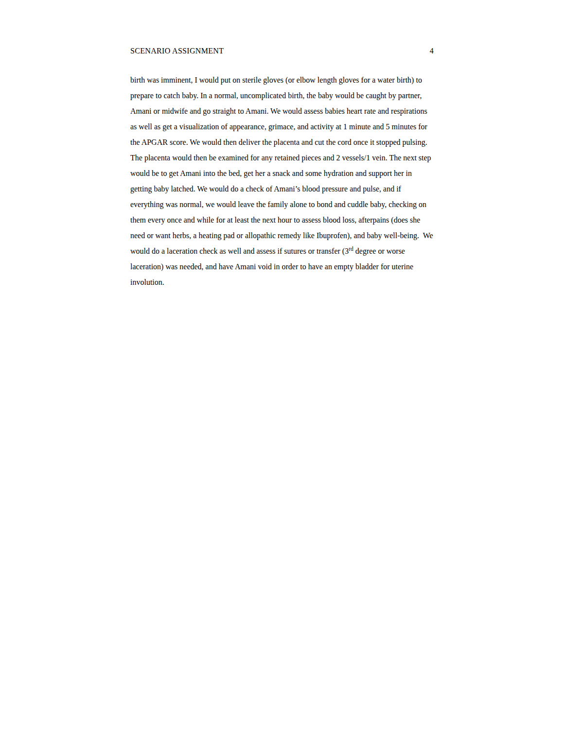Scenario Assignment 4
birth was imminent, I would put on sterile gloves (or elbow length gloves for a water birth) to prepare to catch baby. In a normal, uncomplicated birth, the baby would be caught by partner, Amani or midwife and go straight to Amani. We would assess babies heart rate and respirations as well as get a visualization of appearance, grimace, and activity at 1 minute and 5 minutes for the APGAR score. We would then deliver the placenta and cut the cord once it stopped pulsing. The placenta would then be examined for any retained pieces and 2 vessels/1 vein. The next step would be to get Amani into the bed, get her a snack and some hydration and support her in getting baby latched. We would do a check of Amani’s blood pressure and pulse, and if everything was normal, we would leave the family alone to bond and cuddle baby, checking on them every once and while for at least the next hour to assess blood loss, afterpains (does she need or want herbs, a heating pad or allopathic remedy like Ibuprofen), and baby well-being. We would do a laceration check as well and assess if sutures or transfer (3rd degree or worse laceration) was needed, and have Amani void in order to have an empty bladder for uterine involution.